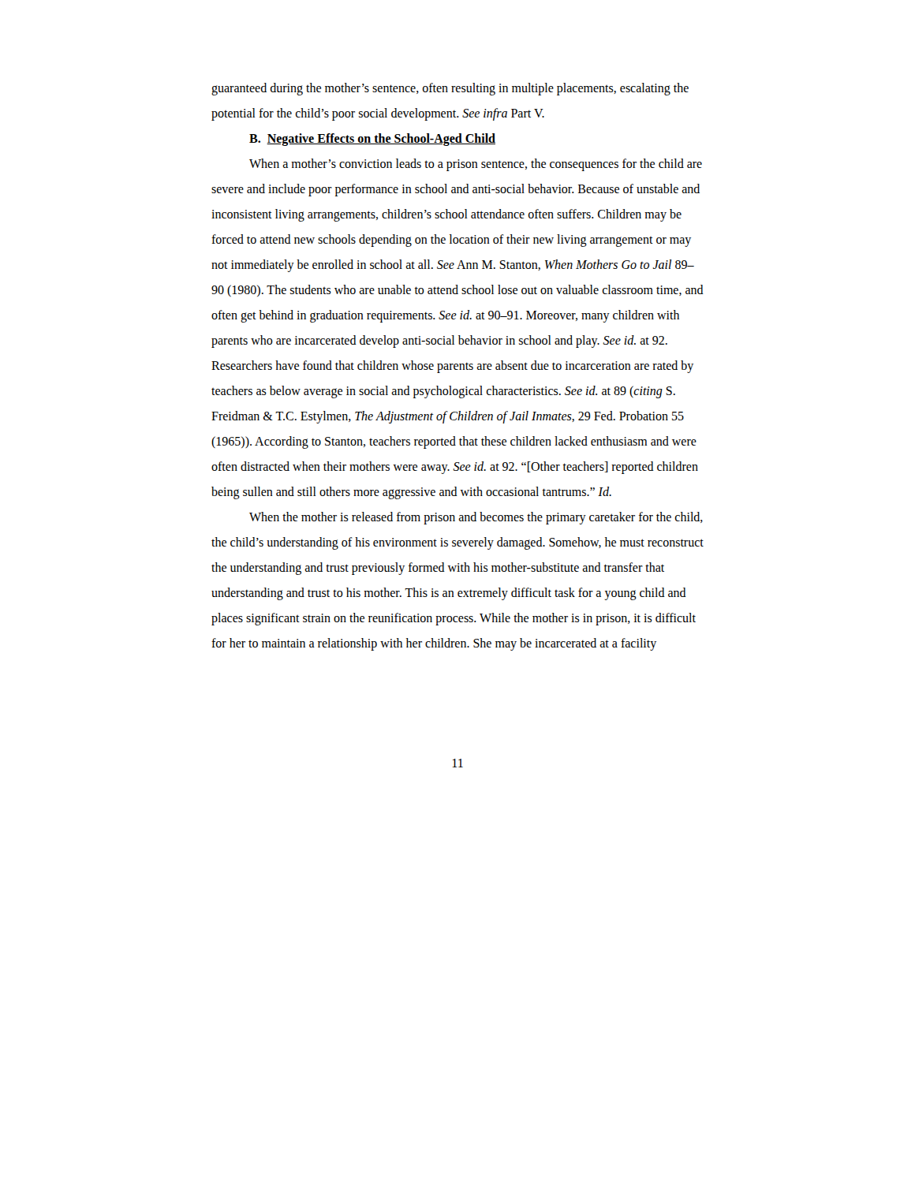guaranteed during the mother’s sentence, often resulting in multiple placements, escalating the potential for the child’s poor social development. See infra Part V.
B. Negative Effects on the School-Aged Child
When a mother’s conviction leads to a prison sentence, the consequences for the child are severe and include poor performance in school and anti-social behavior. Because of unstable and inconsistent living arrangements, children’s school attendance often suffers. Children may be forced to attend new schools depending on the location of their new living arrangement or may not immediately be enrolled in school at all. See Ann M. Stanton, When Mothers Go to Jail 89–90 (1980). The students who are unable to attend school lose out on valuable classroom time, and often get behind in graduation requirements. See id. at 90–91. Moreover, many children with parents who are incarcerated develop anti-social behavior in school and play. See id. at 92. Researchers have found that children whose parents are absent due to incarceration are rated by teachers as below average in social and psychological characteristics. See id. at 89 (citing S. Freidman & T.C. Estylmen, The Adjustment of Children of Jail Inmates, 29 Fed. Probation 55 (1965)). According to Stanton, teachers reported that these children lacked enthusiasm and were often distracted when their mothers were away. See id. at 92. “[Other teachers] reported children being sullen and still others more aggressive and with occasional tantrums.” Id.
When the mother is released from prison and becomes the primary caretaker for the child, the child’s understanding of his environment is severely damaged. Somehow, he must reconstruct the understanding and trust previously formed with his mother-substitute and transfer that understanding and trust to his mother. This is an extremely difficult task for a young child and places significant strain on the reunification process. While the mother is in prison, it is difficult for her to maintain a relationship with her children. She may be incarcerated at a facility
11